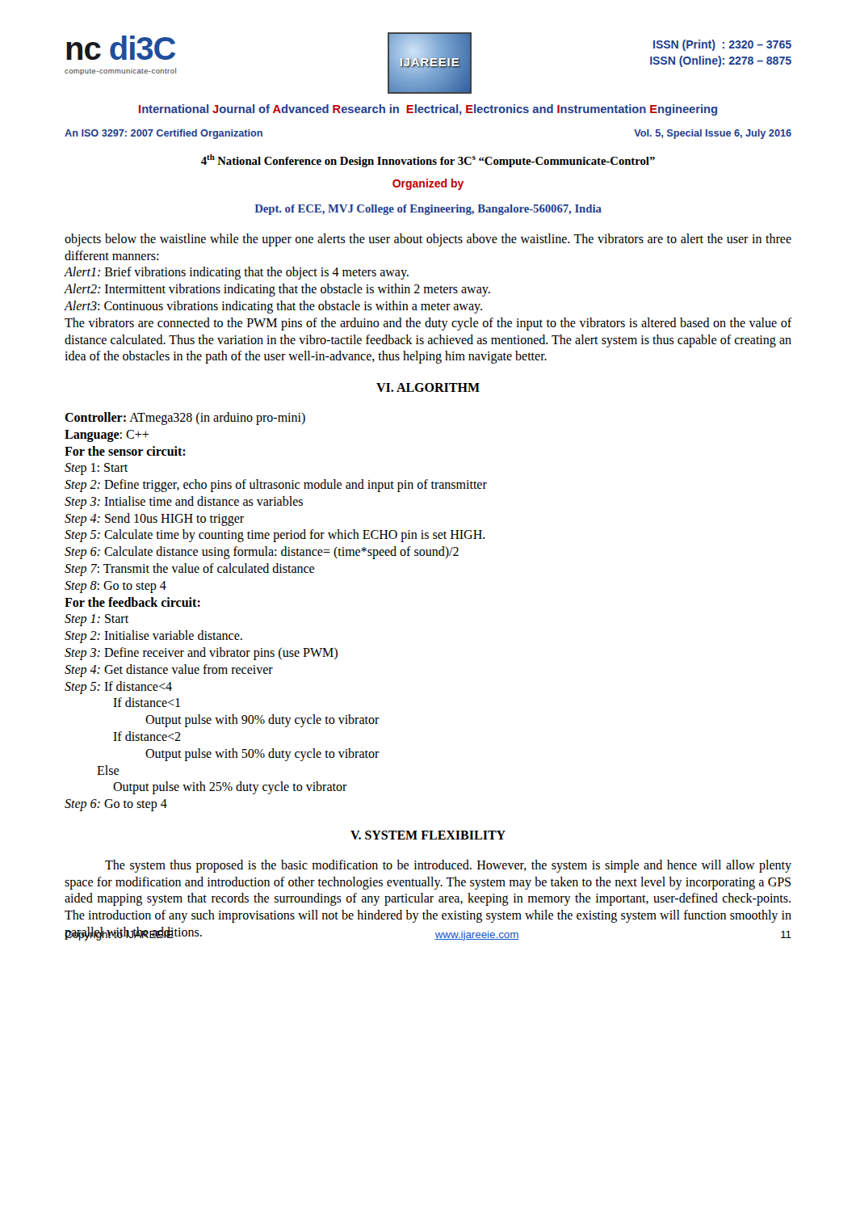nc di3C
compute-communicate-control
IJAREEIE
ISSN (Print) : 2320 – 3765
ISSN (Online): 2278 – 8875
International Journal of Advanced Research in Electrical, Electronics and Instrumentation Engineering
An ISO 3297: 2007 Certified Organization Vol. 5, Special Issue 6, July 2016
4th National Conference on Design Innovations for 3Cs “Compute-Communicate-Control”
Organized by
Dept. of ECE, MVJ College of Engineering, Bangalore-560067, India
objects below the waistline while the upper one alerts the user about objects above the waistline. The vibrators are to alert the user in three different manners:
Alert1: Brief vibrations indicating that the object is 4 meters away.
Alert2: Intermittent vibrations indicating that the obstacle is within 2 meters away.
Alert3: Continuous vibrations indicating that the obstacle is within a meter away.
The vibrators are connected to the PWM pins of the arduino and the duty cycle of the input to the vibrators is altered based on the value of distance calculated. Thus the variation in the vibro-tactile feedback is achieved as mentioned. The alert system is thus capable of creating an idea of the obstacles in the path of the user well-in-advance, thus helping him navigate better.
VI. ALGORITHM
Controller: ATmega328 (in arduino pro-mini)
Language: C++
For the sensor circuit:
Step 1: Start
Step 2: Define trigger, echo pins of ultrasonic module and input pin of transmitter
Step 3: Intialise time and distance as variables
Step 4: Send 10us HIGH to trigger
Step 5: Calculate time by counting time period for which ECHO pin is set HIGH.
Step 6: Calculate distance using formula: distance= (time*speed of sound)/2
Step 7: Transmit the value of calculated distance
Step 8: Go to step 4
For the feedback circuit:
Step 1: Start
Step 2: Initialise variable distance.
Step 3: Define receiver and vibrator pins (use PWM)
Step 4: Get distance value from receiver
Step 5: If distance<4
If distance<1
Output pulse with 90% duty cycle to vibrator
If distance<2
Output pulse with 50% duty cycle to vibrator
Else
Output pulse with 25% duty cycle to vibrator
Step 6: Go to step 4
V. SYSTEM FLEXIBILITY
The system thus proposed is the basic modification to be introduced. However, the system is simple and hence will allow plenty space for modification and introduction of other technologies eventually. The system may be taken to the next level by incorporating a GPS aided mapping system that records the surroundings of any particular area, keeping in memory the important, user-defined check-points. The introduction of any such improvisations will not be hindered by the existing system while the existing system will function smoothly in parallel with the additions.
Copyright to IJAREEIE www.ijareeie.com 11